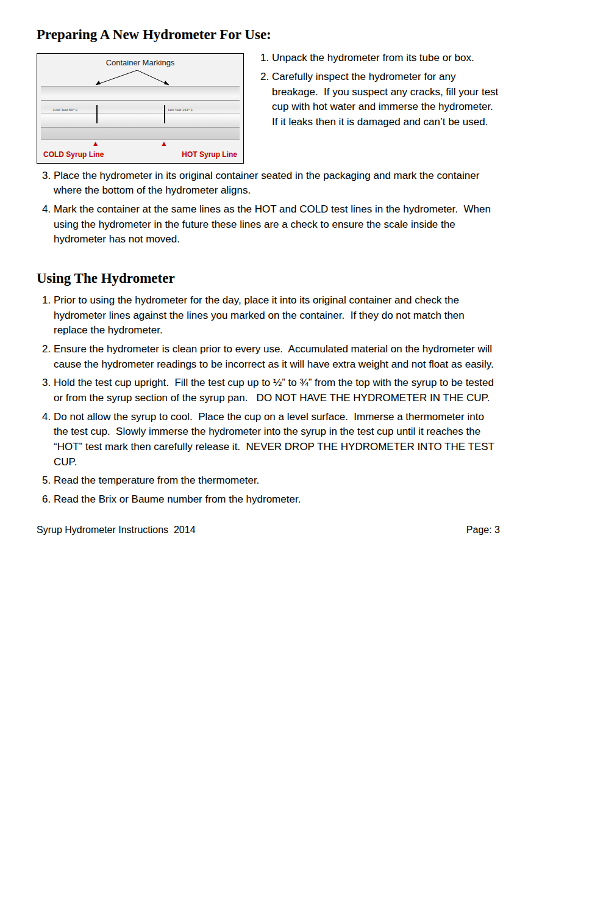Preparing A New Hydrometer For Use:
Container Markings
Cold Test 60° F Hot Test 211° F
▲ ▲
COLD Syrup Line HOT Syrup Line
Unpack the hydrometer from its tube or box.
Carefully inspect the hydrometer for any breakage. If you suspect any cracks, fill your test cup with hot water and immerse the hydrometer. If it leaks then it is damaged and can’t be used.
Place the hydrometer in its original container seated in the packaging and mark the container where the bottom of the hydrometer aligns.
Mark the container at the same lines as the HOT and COLD test lines in the hydrometer. When using the hydrometer in the future these lines are a check to ensure the scale inside the hydrometer has not moved.
Using The Hydrometer
Prior to using the hydrometer for the day, place it into its original container and check the hydrometer lines against the lines you marked on the container. If they do not match then replace the hydrometer.
Ensure the hydrometer is clean prior to every use. Accumulated material on the hydrometer will cause the hydrometer readings to be incorrect as it will have extra weight and not float as easily.
Hold the test cup upright. Fill the test cup up to ½” to ¾” from the top with the syrup to be tested or from the syrup section of the syrup pan. DO NOT HAVE THE HYDROMETER IN THE CUP.
Do not allow the syrup to cool. Place the cup on a level surface. Immerse a thermometer into the test cup. Slowly immerse the hydrometer into the syrup in the test cup until it reaches the “HOT” test mark then carefully release it. NEVER DROP THE HYDROMETER INTO THE TEST CUP.
Read the temperature from the thermometer.
Read the Brix or Baume number from the hydrometer.
Syrup Hydrometer Instructions 2014 Page: 3